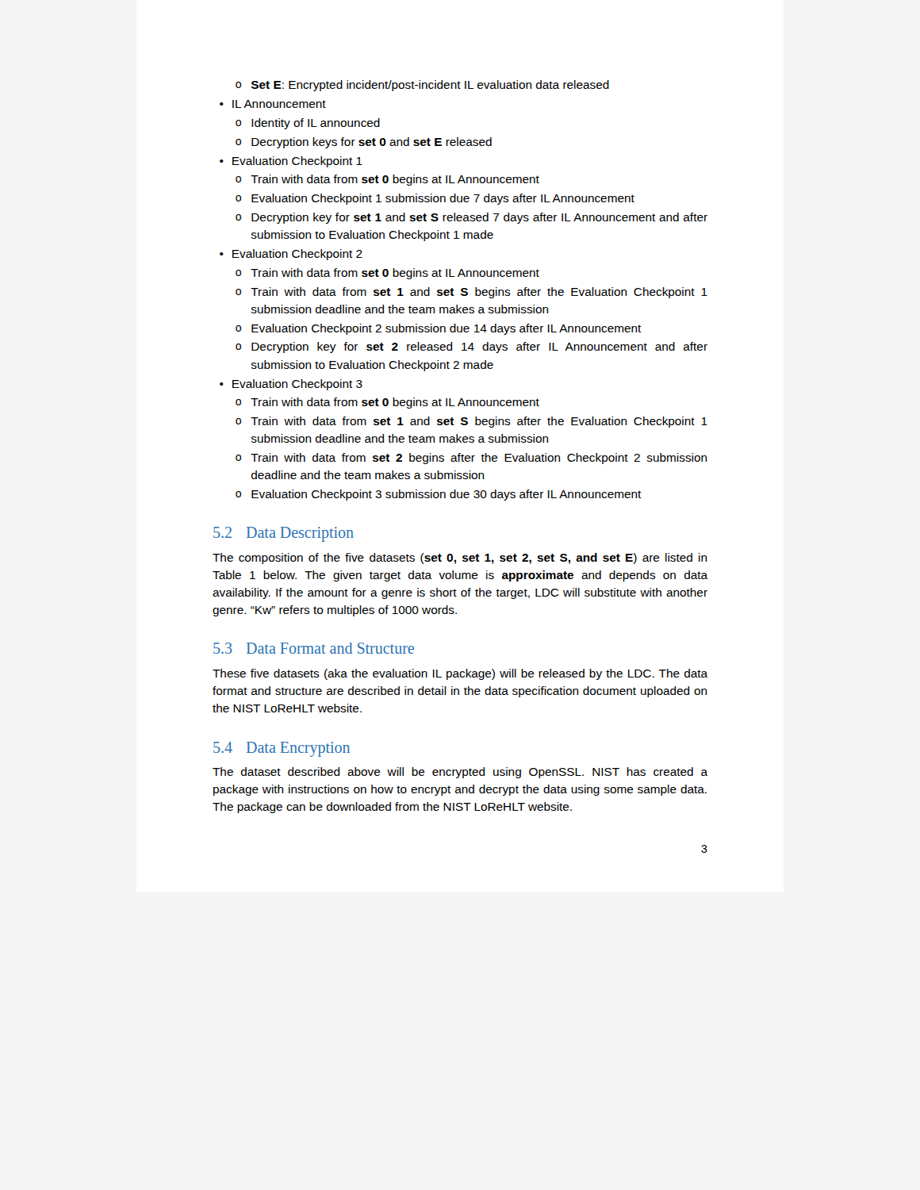Set E: Encrypted incident/post-incident IL evaluation data released
IL Announcement
Identity of IL announced
Decryption keys for set 0 and set E released
Evaluation Checkpoint 1
Train with data from set 0 begins at IL Announcement
Evaluation Checkpoint 1 submission due 7 days after IL Announcement
Decryption key for set 1 and set S released 7 days after IL Announcement and after submission to Evaluation Checkpoint 1 made
Evaluation Checkpoint 2
Train with data from set 0 begins at IL Announcement
Train with data from set 1 and set S begins after the Evaluation Checkpoint 1 submission deadline and the team makes a submission
Evaluation Checkpoint 2 submission due 14 days after IL Announcement
Decryption key for set 2 released 14 days after IL Announcement and after submission to Evaluation Checkpoint 2 made
Evaluation Checkpoint 3
Train with data from set 0 begins at IL Announcement
Train with data from set 1 and set S begins after the Evaluation Checkpoint 1 submission deadline and the team makes a submission
Train with data from set 2 begins after the Evaluation Checkpoint 2 submission deadline and the team makes a submission
Evaluation Checkpoint 3 submission due 30 days after IL Announcement
5.2 Data Description
The composition of the five datasets (set 0, set 1, set 2, set S, and set E) are listed in Table 1 below. The given target data volume is approximate and depends on data availability. If the amount for a genre is short of the target, LDC will substitute with another genre. “Kw” refers to multiples of 1000 words.
5.3 Data Format and Structure
These five datasets (aka the evaluation IL package) will be released by the LDC. The data format and structure are described in detail in the data specification document uploaded on the NIST LoReHLT website.
5.4 Data Encryption
The dataset described above will be encrypted using OpenSSL. NIST has created a package with instructions on how to encrypt and decrypt the data using some sample data. The package can be downloaded from the NIST LoReHLT website.
3